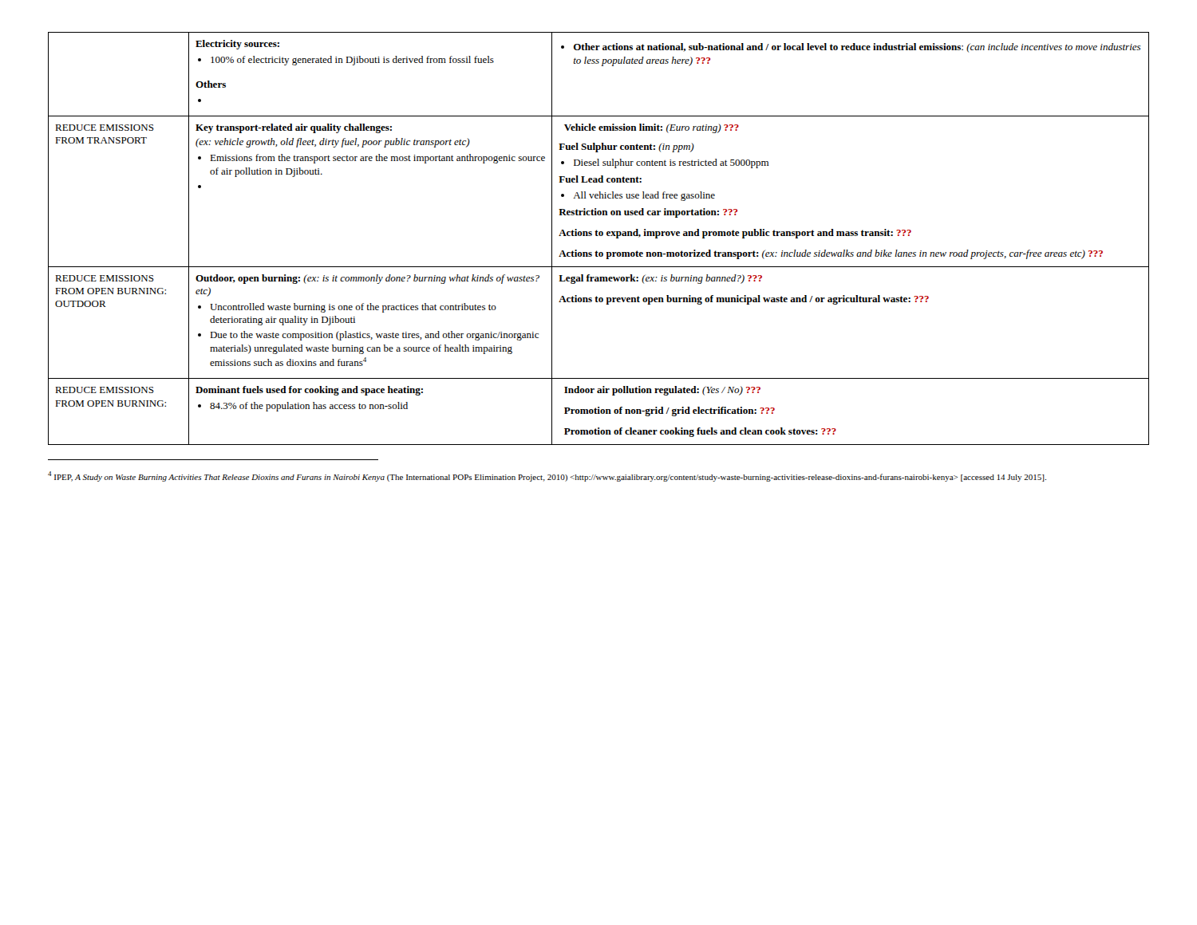| | Electricity sources: 100% of electricity generated in Djibouti is derived from fossil fuels Others | Other actions at national, sub-national and / or local level to reduce industrial emissions : (can include incentives to move industries to less populated areas here) ??? |
| REDUCE EMISSIONS FROM TRANSPORT | Key transport-related air quality challenges: (ex: vehicle growth, old fleet, dirty fuel, poor public transport etc) Emissions from the transport sector are the most important anthropogenic source of air pollution in Djibouti. | Vehicle emission limit: (Euro rating) ??? Fuel Sulphur content: (in ppm) Diesel sulphur content is restricted at 5000ppm Fuel Lead content: All vehicles use lead free gasoline Restriction on used car importation: ??? Actions to expand, improve and promote public transport and mass transit: ??? Actions to promote non-motorized transport: (ex: include sidewalks and bike lanes in new road projects, car-free areas etc) ??? |
| REDUCE EMISSIONS FROM OPEN BURNING: OUTDOOR | Outdoor, open burning: (ex: is it commonly done? burning what kinds of wastes? etc) Uncontrolled waste burning is one of the practices that contributes to deteriorating air quality in Djibouti Due to the waste composition (plastics, waste tires, and other organic/inorganic materials) unregulated waste burning can be a source of health impairing emissions such as dioxins and furans 4 | Legal framework: (ex: is burning banned?) ??? Actions to prevent open burning of municipal waste and / or agricultural waste: ??? |
| REDUCE EMISSIONS FROM OPEN BURNING: | Dominant fuels used for cooking and space heating: 84.3% of the population has access to non-solid | Indoor air pollution regulated: (Yes / No) ??? Promotion of non-grid / grid electrification: ??? Promotion of cleaner cooking fuels and clean cook stoves: ??? |
4 IPEP, A Study on Waste Burning Activities That Release Dioxins and Furans in Nairobi Kenya (The International POPs Elimination Project, 2010) <http://www.gaialibrary.org/content/study-waste-burning-activities-release-dioxins-and-furans-nairobi-kenya> [accessed 14 July 2015].